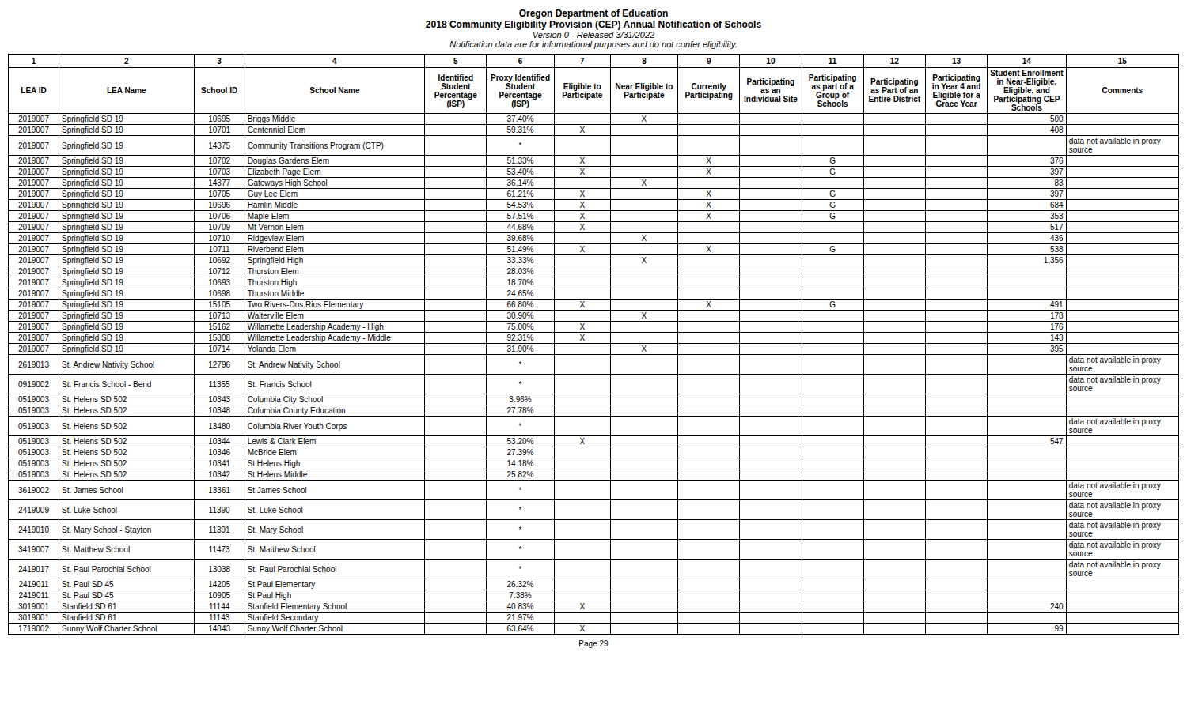Oregon Department of Education
2018 Community Eligibility Provision (CEP) Annual Notification of Schools
Version 0 - Released 3/31/2022
Notification data are for informational purposes and do not confer eligibility.
| 1 | 2 | 3 | 4 | 5 | 6 | 7 | 8 | 9 | 10 | 11 | 12 | 13 | 14 | 15 |
| --- | --- | --- | --- | --- | --- | --- | --- | --- | --- | --- | --- | --- | --- | --- |
| LEA ID | LEA Name | School ID | School Name | Identified Student Percentage (ISP) | Proxy Identified Student Percentage (ISP) | Eligible to Participate | Near Eligible to Participate | Currently Participating | Participating as an Individual Site | Participating as part of a Group of Schools | Participating as Part of an Entire District | Participating in Year 4 and Eligible for a Grace Year | Student Enrollment in Near-Eligible, Eligible, and Participating CEP Schools | Comments |
| 2019007 | Springfield SD 19 | 10695 | Briggs Middle | | 37.40% | | X | | | | | | 500 | |
| 2019007 | Springfield SD 19 | 10701 | Centennial Elem | | 59.31% | X | | | | | | | 408 | |
| 2019007 | Springfield SD 19 | 14375 | Community Transitions Program (CTP) | | * | | | | | | | | | data not available in proxy source |
| 2019007 | Springfield SD 19 | 10702 | Douglas Gardens Elem | | 51.33% | X | | X | | G | | | 376 | |
| 2019007 | Springfield SD 19 | 10703 | Elizabeth Page Elem | | 53.40% | X | | X | | G | | | 397 | |
| 2019007 | Springfield SD 19 | 14377 | Gateways High School | | 36.14% | | X | | | | | | 83 | |
| 2019007 | Springfield SD 19 | 10705 | Guy Lee Elem | | 61.21% | X | | X | | G | | | 397 | |
| 2019007 | Springfield SD 19 | 10696 | Hamlin Middle | | 54.53% | X | | X | | G | | | 684 | |
| 2019007 | Springfield SD 19 | 10706 | Maple Elem | | 57.51% | X | | X | | G | | | 353 | |
| 2019007 | Springfield SD 19 | 10709 | Mt Vernon Elem | | 44.68% | X | | | | | | | 517 | |
| 2019007 | Springfield SD 19 | 10710 | Ridgeview Elem | | 39.68% | | X | | | | | | 436 | |
| 2019007 | Springfield SD 19 | 10711 | Riverbend Elem | | 51.49% | X | | X | | G | | | 538 | |
| 2019007 | Springfield SD 19 | 10692 | Springfield High | | 33.33% | | X | | | | | | 1,356 | |
| 2019007 | Springfield SD 19 | 10712 | Thurston Elem | | 28.03% | | | | | | | | | |
| 2019007 | Springfield SD 19 | 10693 | Thurston High | | 18.70% | | | | | | | | | |
| 2019007 | Springfield SD 19 | 10698 | Thurston Middle | | 24.65% | | | | | | | | | |
| 2019007 | Springfield SD 19 | 15105 | Two Rivers-Dos Rios Elementary | | 66.80% | X | | X | | G | | | 491 | |
| 2019007 | Springfield SD 19 | 10713 | Walterville Elem | | 30.90% | | X | | | | | | 178 | |
| 2019007 | Springfield SD 19 | 15162 | Willamette Leadership Academy - High | | 75.00% | X | | | | | | | 176 | |
| 2019007 | Springfield SD 19 | 15308 | Willamette Leadership Academy - Middle | | 92.31% | X | | | | | | | 143 | |
| 2019007 | Springfield SD 19 | 10714 | Yolanda Elem | | 31.90% | | X | | | | | | 395 | |
| 2619013 | St. Andrew Nativity School | 12796 | St. Andrew Nativity School | | * | | | | | | | | | data not available in proxy source |
| 0919002 | St. Francis School - Bend | 11355 | St. Francis School | | * | | | | | | | | | data not available in proxy source |
| 0519003 | St. Helens SD 502 | 10343 | Columbia City School | | 3.96% | | | | | | | | | |
| 0519003 | St. Helens SD 502 | 10348 | Columbia County Education | | 27.78% | | | | | | | | | |
| 0519003 | St. Helens SD 502 | 13480 | Columbia River Youth Corps | | * | | | | | | | | | data not available in proxy source |
| 0519003 | St. Helens SD 502 | 10344 | Lewis & Clark Elem | | 53.20% | X | | | | | | | 547 | |
| 0519003 | St. Helens SD 502 | 10346 | McBride Elem | | 27.39% | | | | | | | | | |
| 0519003 | St. Helens SD 502 | 10341 | St Helens High | | 14.18% | | | | | | | | | |
| 0519003 | St. Helens SD 502 | 10342 | St Helens Middle | | 25.82% | | | | | | | | | |
| 3619002 | St. James School | 13361 | St James School | | * | | | | | | | | | data not available in proxy source |
| 2419009 | St. Luke School | 11390 | St. Luke School | | * | | | | | | | | | data not available in proxy source |
| 2419010 | St. Mary School - Stayton | 11391 | St. Mary School | | * | | | | | | | | | data not available in proxy source |
| 3419007 | St. Matthew School | 11473 | St. Matthew School | | * | | | | | | | | | data not available in proxy source |
| 2419017 | St. Paul Parochial School | 13038 | St. Paul Parochial School | | * | | | | | | | | | data not available in proxy source |
| 2419011 | St. Paul SD 45 | 14205 | St Paul Elementary | | 26.32% | | | | | | | | | |
| 2419011 | St. Paul SD 45 | 10905 | St Paul High | | 7.38% | | | | | | | | | |
| 3019001 | Stanfield SD 61 | 11144 | Stanfield Elementary School | | 40.83% | X | | | | | | | 240 | |
| 3019001 | Stanfield SD 61 | 11143 | Stanfield Secondary | | 21.97% | | | | | | | | | |
| 1719002 | Sunny Wolf Charter School | 14843 | Sunny Wolf Charter School | | 63.64% | X | | | | | | | 99 | |
Page 29